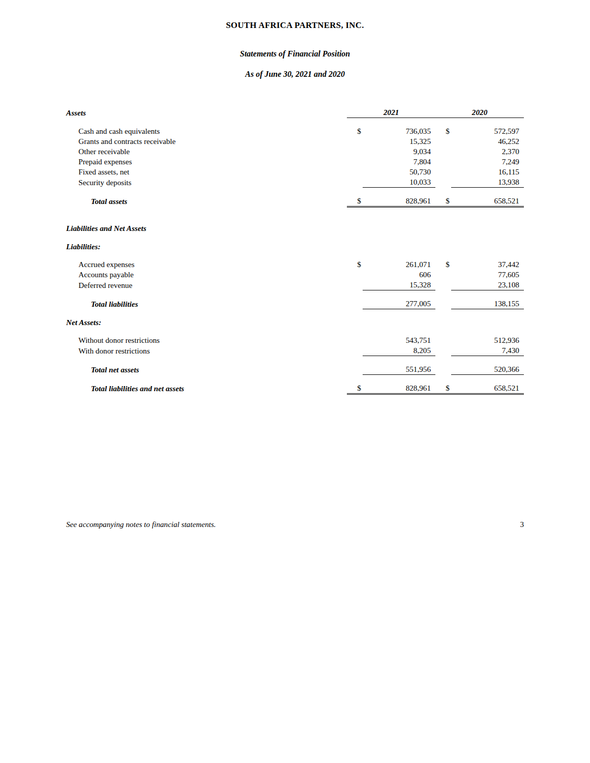SOUTH AFRICA PARTNERS, INC.
Statements of Financial Position
As of June 30, 2021 and 2020
| Assets | | 2021 | 2020 |
| Cash and cash equivalents | | $ | 736,035 | $ | 572,597 |
| Grants and contracts receivable | | | 15,325 | | 46,252 |
| Other receivable | | | 9,034 | | 2,370 |
| Prepaid expenses | | | 7,804 | | 7,249 |
| Fixed assets, net | | | 50,730 | | 16,115 |
| Security deposits | | | 10,033 | | 13,938 |
| Total assets | | $ | 828,961 | $ | 658,521 |
| Liabilities and Net Assets | |
| Liabilities: | |
| Accrued expenses | | $ | 261,071 | $ | 37,442 |
| Accounts payable | | | 606 | | 77,605 |
| Deferred revenue | | | 15,328 | | 23,108 |
| Total liabilities | | | 277,005 | | 138,155 |
| Net Assets: | |
| Without donor restrictions | | | 543,751 | | 512,936 |
| With donor restrictions | | | 8,205 | | 7,430 |
| Total net assets | | | 551,956 | | 520,366 |
| Total liabilities and net assets | | $ | 828,961 | $ | 658,521 |
See accompanying notes to financial statements. 3